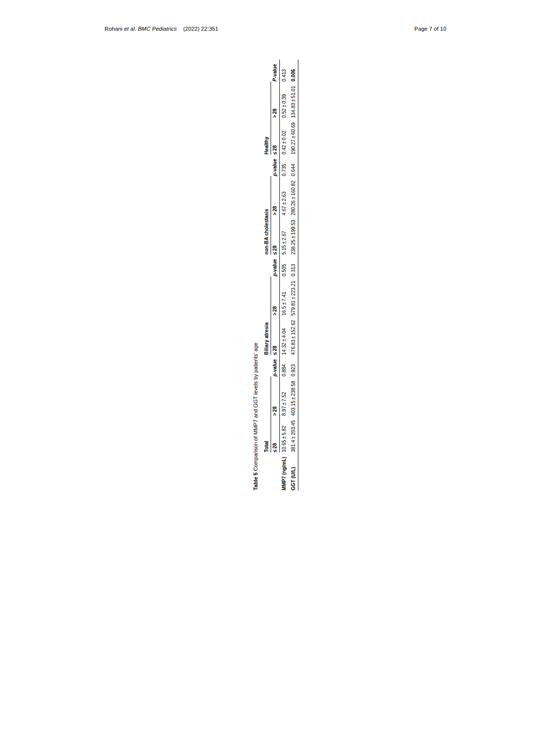Rohani et al. BMC Pediatrics (2022) 22:351
Page 7 of 10
Table 5 Comparison of MMP7 and GGT levels by patients’ age
| | Total | | Biliary atresia | | non-BA cholestasis | | Healthy | |
| --- | --- | --- | --- | --- | --- | --- | --- | --- |
| | ≤ 28 | > 28 | p -value | ≤ 28 | > 28 | p -value | ≤ 28 | > 28 | p -value | ≤ 28 | > 28 | P -value |
| MMP7 (ng/mL) | 10.65 ± 5.82 | 8.97 ± 7.52 | 0.884 | 14.32 ± 4.04 | 16.5 ± 7.41 | 0.505 | 5.15 ± 2.67 | 4.67 ± 2.63 | 0.735 | 0.42 ± 0.02 | 0.52 ± 0.39 | 0.413 |
| GGT (U/L) | 381.4 ± 203.45 | 403.15 ± 238.58 | 0.923 | 476.83 ± 152.62 | 579.81 ± 223.21 | 0.313 | 238.25 ± 199.53 | 280.26 ± 160.82 | 0.644 | 190.27 ± 60.69 | 134.83 ± 51.01 | 0.006 |